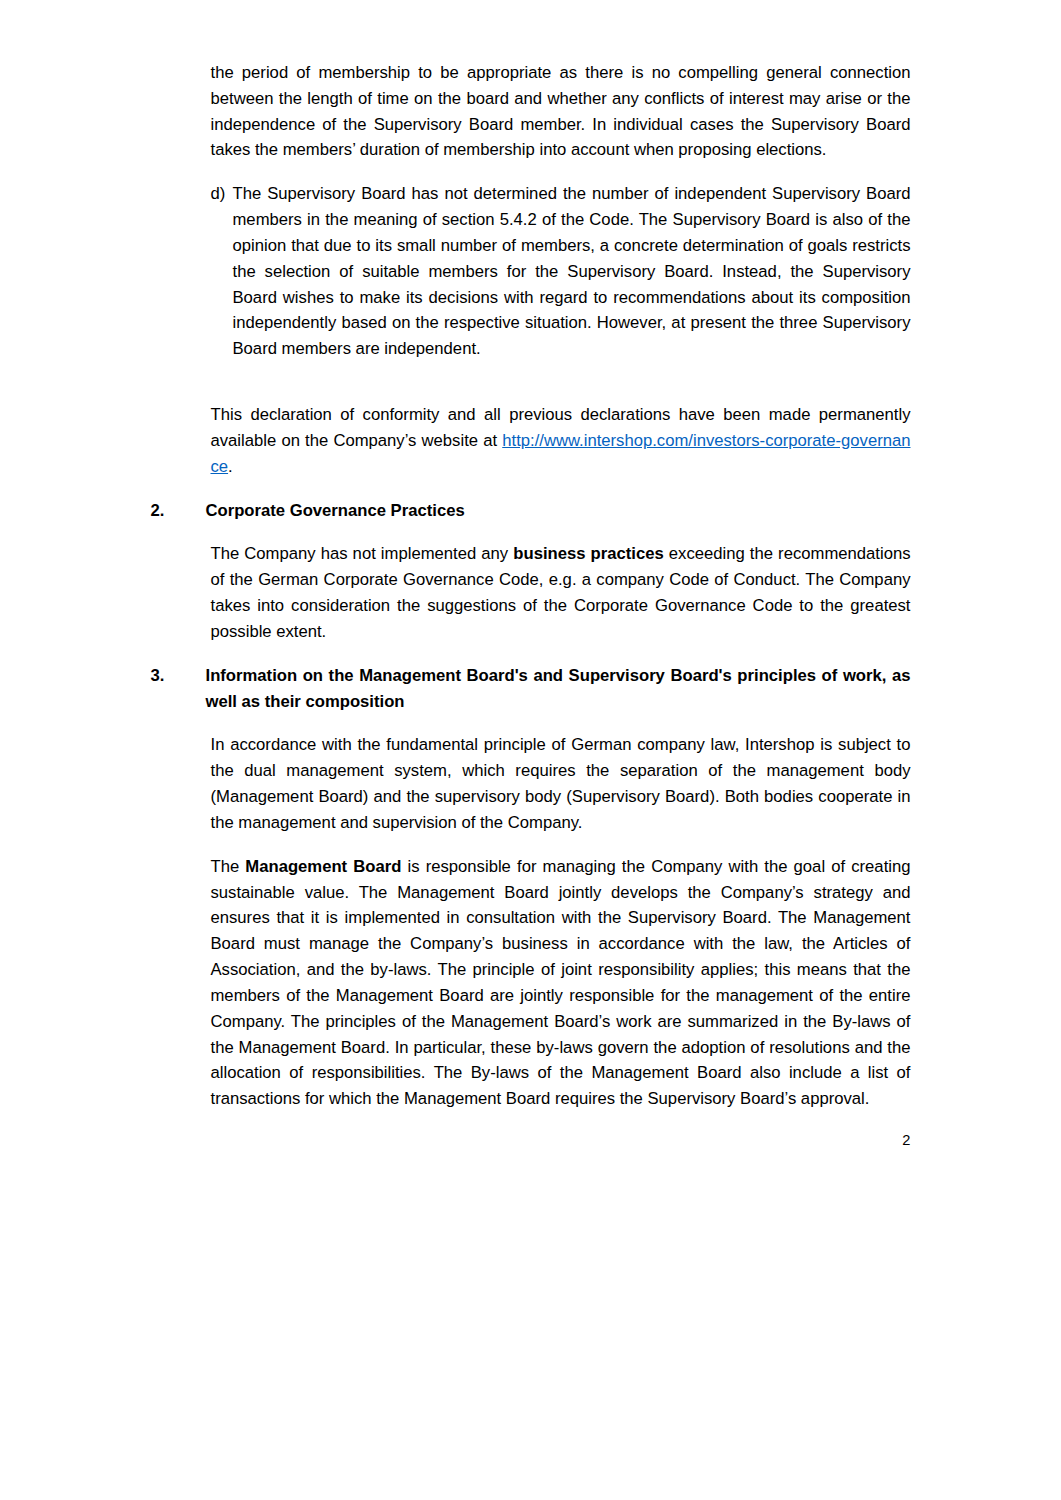the period of membership to be appropriate as there is no compelling general connection between the length of time on the board and whether any conflicts of interest may arise or the independence of the Supervisory Board member. In individual cases the Supervisory Board takes the members’ duration of membership into account when proposing elections.
d)
The Supervisory Board has not determined the number of independent Supervisory Board members in the meaning of section 5.4.2 of the Code. The Supervisory Board is also of the opinion that due to its small number of members, a concrete determination of goals restricts the selection of suitable members for the Supervisory Board. Instead, the Supervisory Board wishes to make its decisions with regard to recommendations about its composition independently based on the respective situation. However, at present the three Supervisory Board members are independent.
This declaration of conformity and all previous declarations have been made permanently available on the Company’s website at http://www.intershop.com/investors-corporate-governance.
2.
Corporate Governance Practices
The Company has not implemented any business practices exceeding the recommendations of the German Corporate Governance Code, e.g. a company Code of Conduct. The Company takes into consideration the suggestions of the Corporate Governance Code to the greatest possible extent.
3.
Information on the Management Board's and Supervisory Board's principles of work, as well as their composition
In accordance with the fundamental principle of German company law, Intershop is subject to the dual management system, which requires the separation of the management body (Management Board) and the supervisory body (Supervisory Board). Both bodies cooperate in the management and supervision of the Company.
The Management Board is responsible for managing the Company with the goal of creating sustainable value. The Management Board jointly develops the Company’s strategy and ensures that it is implemented in consultation with the Supervisory Board. The Management Board must manage the Company’s business in accordance with the law, the Articles of Association, and the by-laws. The principle of joint responsibility applies; this means that the members of the Management Board are jointly responsible for the management of the entire Company. The principles of the Management Board’s work are summarized in the By-laws of the Management Board. In particular, these by-laws govern the adoption of resolutions and the allocation of responsibilities. The By-laws of the Management Board also include a list of transactions for which the Management Board requires the Supervisory Board’s approval.
2